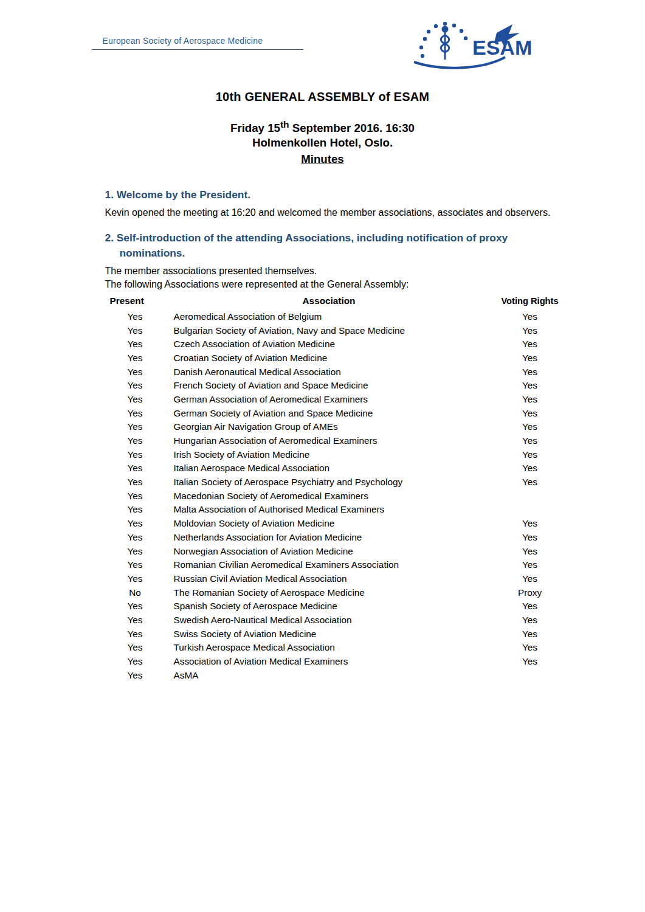European Society of Aerospace Medicine ESAM
10th GENERAL ASSEMBLY of ESAM
Friday 15th September 2016. 16:30
Holmenkollen Hotel, Oslo. Minutes
Welcome by the President.
Kevin opened the meeting at 16:20 and welcomed the member associations, associates and observers.
Self-introduction of the attending Associations, including notification of proxy nominations.
The member associations presented themselves.
The following Associations were represented at the General Assembly:
| Present | Association | Voting Rights |
| --- | --- | --- |
| Yes | Aeromedical Association of Belgium | Yes |
| Yes | Bulgarian Society of Aviation, Navy and Space Medicine | Yes |
| Yes | Czech Association of Aviation Medicine | Yes |
| Yes | Croatian Society of Aviation Medicine | Yes |
| Yes | Danish Aeronautical Medical Association | Yes |
| Yes | French Society of Aviation and Space Medicine | Yes |
| Yes | German Association of Aeromedical Examiners | Yes |
| Yes | German Society of Aviation and Space Medicine | Yes |
| Yes | Georgian Air Navigation Group of AMEs | Yes |
| Yes | Hungarian Association of Aeromedical Examiners | Yes |
| Yes | Irish Society of Aviation Medicine | Yes |
| Yes | Italian Aerospace Medical Association | Yes |
| Yes | Italian Society of Aerospace Psychiatry and Psychology | Yes |
| Yes | Macedonian Society of Aeromedical Examiners | |
| Yes | Malta Association of Authorised Medical Examiners | |
| Yes | Moldovian Society of Aviation Medicine | Yes |
| Yes | Netherlands Association for Aviation Medicine | Yes |
| Yes | Norwegian Association of Aviation Medicine | Yes |
| Yes | Romanian Civilian Aeromedical Examiners Association | Yes |
| Yes | Russian Civil Aviation Medical Association | Yes |
| No | The Romanian Society of Aerospace Medicine | Proxy |
| Yes | Spanish Society of Aerospace Medicine | Yes |
| Yes | Swedish Aero-Nautical Medical Association | Yes |
| Yes | Swiss Society of Aviation Medicine | Yes |
| Yes | Turkish Aerospace Medical Association | Yes |
| Yes | Association of Aviation Medical Examiners | Yes |
| Yes | AsMA | |